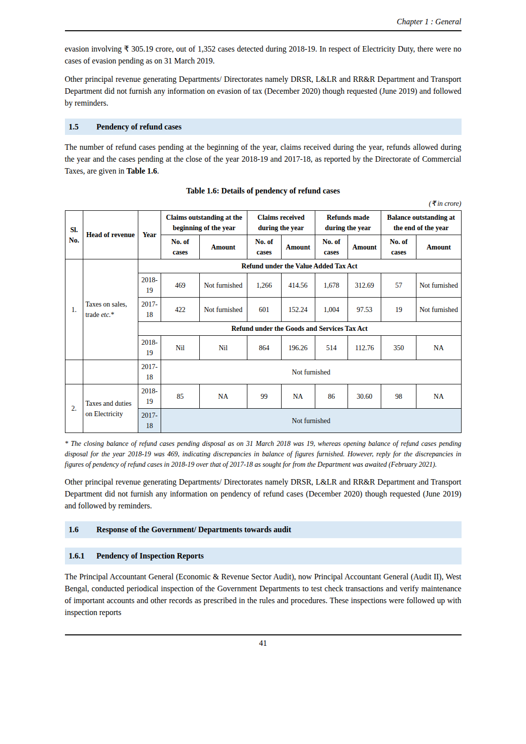Chapter 1 : General
evasion involving ₹ 305.19 crore, out of 1,352 cases detected during 2018-19. In respect of Electricity Duty, there were no cases of evasion pending as on 31 March 2019.
Other principal revenue generating Departments/ Directorates namely DRSR, L&LR and RR&R Department and Transport Department did not furnish any information on evasion of tax (December 2020) though requested (June 2019) and followed by reminders.
1.5 Pendency of refund cases
The number of refund cases pending at the beginning of the year, claims received during the year, refunds allowed during the year and the cases pending at the close of the year 2018-19 and 2017-18, as reported by the Directorate of Commercial Taxes, are given in Table 1.6.
Table 1.6: Details of pendency of refund cases
(₹ in crore)
| Sl. No. | Head of revenue | Year | Claims outstanding at the beginning of the year | Claims received during the year | Refunds made during the year | Balance outstanding at the end of the year |
| --- | --- | --- | --- | --- | --- | --- |
| No. of cases | Amount | No. of cases | Amount | No. of cases | Amount | No. of cases | Amount |
| 1. | Taxes on sales, trade etc. * | Refund under the Value Added Tax Act |
| 2018-19 | 469 | Not furnished | 1,266 | 414.56 | 1,678 | 312.69 | 57 | Not furnished |
| 2017-18 | 422 | Not furnished | 601 | 152.24 | 1,004 | 97.53 | 19 | Not furnished |
| Refund under the Goods and Services Tax Act |
| 2018-19 | Nil | Nil | 864 | 196.26 | 514 | 112.76 | 350 | NA |
| | | 2017-18 | Not furnished |
| 2. | Taxes and duties on Electricity | 2018-19 | 85 | NA | 99 | NA | 86 | 30.60 | 98 | NA |
| 2017-18 | Not furnished |
* The closing balance of refund cases pending disposal as on 31 March 2018 was 19, whereas opening balance of refund cases pending disposal for the year 2018-19 was 469, indicating discrepancies in balance of figures furnished. However, reply for the discrepancies in figures of pendency of refund cases in 2018-19 over that of 2017-18 as sought for from the Department was awaited (February 2021).
Other principal revenue generating Departments/ Directorates namely DRSR, L&LR and RR&R Department and Transport Department did not furnish any information on pendency of refund cases (December 2020) though requested (June 2019) and followed by reminders.
1.6 Response of the Government/ Departments towards audit
1.6.1 Pendency of Inspection Reports
The Principal Accountant General (Economic & Revenue Sector Audit), now Principal Accountant General (Audit II), West Bengal, conducted periodical inspection of the Government Departments to test check transactions and verify maintenance of important accounts and other records as prescribed in the rules and procedures. These inspections were followed up with inspection reports
41